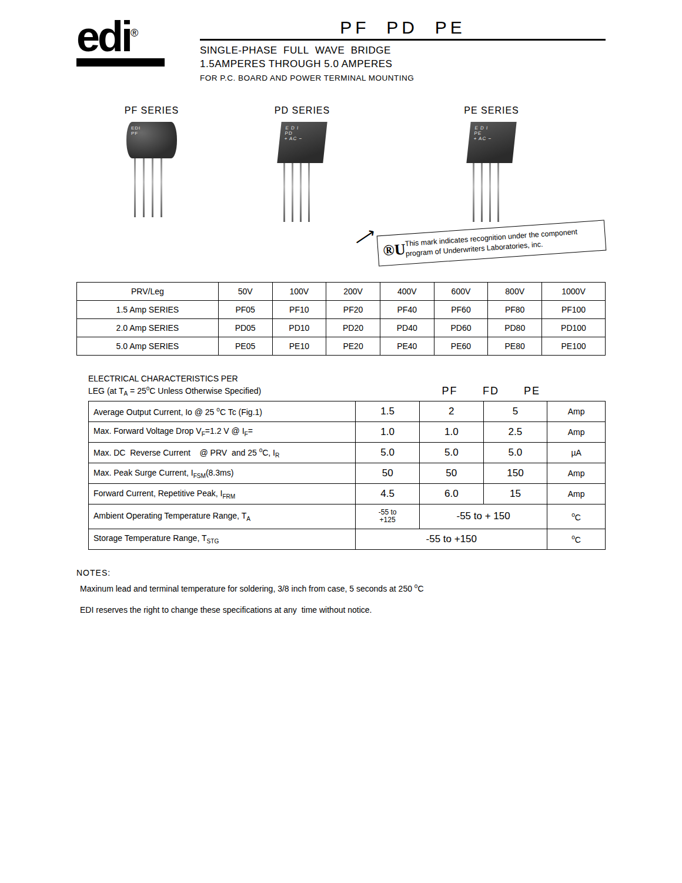edi®
PF PD PE
SINGLE-PHASE FULL WAVE BRIDGE
1.5AMPERES THROUGH 5.0 AMPERES
FOR P.C. BOARD AND POWER TERMINAL MOUNTING
PF SERIES
EDI
PF
PD SERIES
E D I
PD
+ AC −
PE SERIES
E D I
PE
+ AC −
⟶ ®U This mark indicates recognition under the component program of Underwriters Laboratories, inc.
| PRV/Leg | 50V | 100V | 200V | 400V | 600V | 800V | 1000V |
| --- | --- | --- | --- | --- | --- | --- | --- |
| 1.5 Amp SERIES | PF05 | PF10 | PF20 | PF40 | PF60 | PF80 | PF100 |
| 2.0 Amp SERIES | PD05 | PD10 | PD20 | PD40 | PD60 | PD80 | PD100 |
| 5.0 Amp SERIES | PE05 | PE10 | PE20 | PE40 | PE60 | PE80 | PE100 |
ELECTRICAL CHARACTERISTICS PER
LEG (at TA = 25oC Unless Otherwise Specified)
PF FD PE
| Average Output Current, Io @ 25 o C Tc (Fig.1) | 1.5 | 2 | 5 | Amp |
| Max. Forward Voltage Drop V F =1.2 V @ I F = | 1.0 | 1.0 | 2.5 | Amp |
| Max. DC Reverse Current @ PRV and 25 o C, I R | 5.0 | 5.0 | 5.0 | µA |
| Max. Peak Surge Current, I FSM (8.3ms) | 50 | 50 | 150 | Amp |
| Forward Current, Repetitive Peak, I FRM | 4.5 | 6.0 | 15 | Amp |
| Ambient Operating Temperature Range, T A | -55 to +125 | -55 to + 150 | o C |
| Storage Temperature Range, T STG | -55 to +150 | o C |
NOTES:
Maxinum lead and terminal temperature for soldering, 3/8 inch from case, 5 seconds at 250 oC
EDI reserves the right to change these specifications at any time without notice.